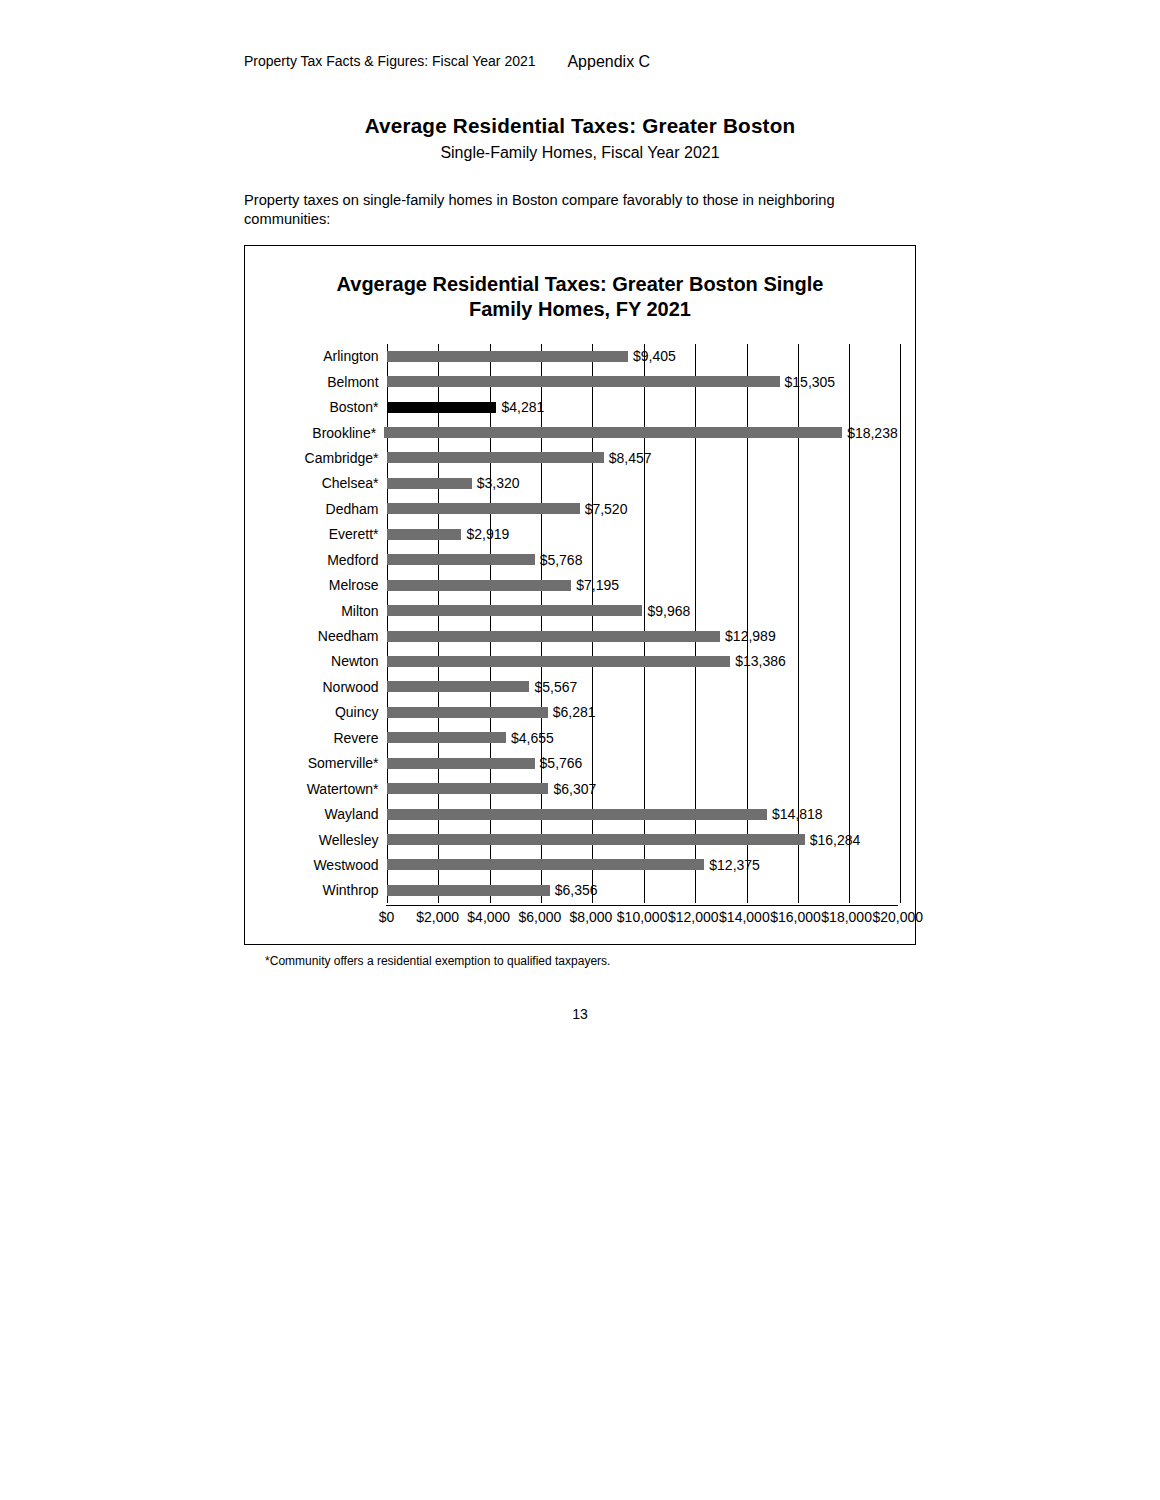Property Tax Facts & Figures: Fiscal Year 2021
Appendix C
Average Residential Taxes: Greater Boston
Single-Family Homes, Fiscal Year 2021
Property taxes on single-family homes in Boston compare favorably to those in neighboring communities:
Avgerage Residential Taxes: Greater Boston Single
Family Homes, FY 2021
Arlington
$9,405
Belmont
$15,305
Boston*
$4,281
Brookline*
$18,238
Cambridge*
$8,457
Chelsea*
$3,320
Dedham
$7,520
Everett*
$2,919
Medford
$5,768
Melrose
$7,195
Milton
$9,968
Needham
$12,989
Newton
$13,386
Norwood
$5,567
Quincy
$6,281
Revere
$4,655
Somerville*
$5,766
Watertown*
$6,307
Wayland
$14,818
Wellesley
$16,284
Westwood
$12,375
Winthrop
$6,356
$0 $2,000 $4,000 $6,000 $8,000 $10,000 $12,000 $14,000 $16,000 $18,000 $20,000
*Community offers a residential exemption to qualified taxpayers.
13